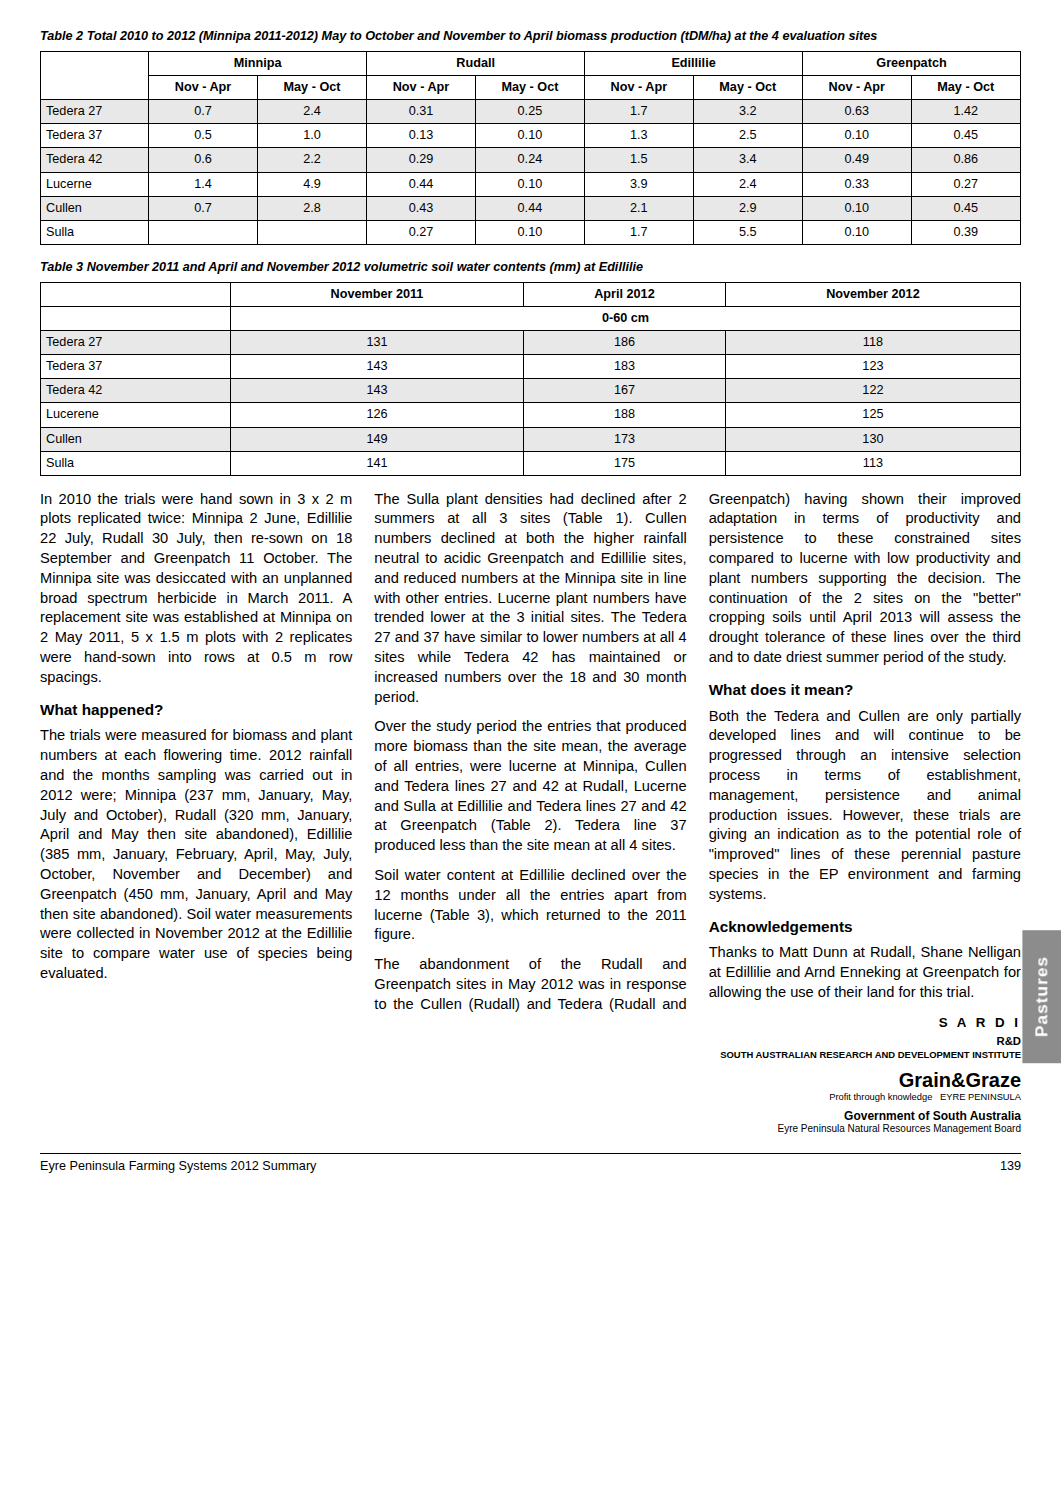Table 2 Total 2010 to 2012 (Minnipa 2011-2012) May to October and November to April biomass production (tDM/ha) at the 4 evaluation sites
| | Minnipa | Rudall | Edillilie | Greenpatch |
| --- | --- | --- | --- | --- |
| Nov - Apr | May - Oct | Nov - Apr | May - Oct | Nov - Apr | May - Oct | Nov - Apr | May - Oct |
| Tedera 27 | 0.7 | 2.4 | 0.31 | 0.25 | 1.7 | 3.2 | 0.63 | 1.42 |
| Tedera 37 | 0.5 | 1.0 | 0.13 | 0.10 | 1.3 | 2.5 | 0.10 | 0.45 |
| Tedera 42 | 0.6 | 2.2 | 0.29 | 0.24 | 1.5 | 3.4 | 0.49 | 0.86 |
| Lucerne | 1.4 | 4.9 | 0.44 | 0.10 | 3.9 | 2.4 | 0.33 | 0.27 |
| Cullen | 0.7 | 2.8 | 0.43 | 0.44 | 2.1 | 2.9 | 0.10 | 0.45 |
| Sulla | | | 0.27 | 0.10 | 1.7 | 5.5 | 0.10 | 0.39 |
Table 3 November 2011 and April and November 2012 volumetric soil water contents (mm) at Edillilie
| | November 2011 | April 2012 | November 2012 |
| --- | --- | --- | --- |
| | 0-60 cm |
| Tedera 27 | 131 | 186 | 118 |
| Tedera 37 | 143 | 183 | 123 |
| Tedera 42 | 143 | 167 | 122 |
| Lucerene | 126 | 188 | 125 |
| Cullen | 149 | 173 | 130 |
| Sulla | 141 | 175 | 113 |
In 2010 the trials were hand sown in 3 x 2 m plots replicated twice: Minnipa 2 June, Edillilie 22 July, Rudall 30 July, then re-sown on 18 September and Greenpatch 11 October. The Minnipa site was desiccated with an unplanned broad spectrum herbicide in March 2011. A replacement site was established at Minnipa on 2 May 2011, 5 x 1.5 m plots with 2 replicates were hand-sown into rows at 0.5 m row spacings.
What happened?
The trials were measured for biomass and plant numbers at each flowering time. 2012 rainfall and the months sampling was carried out in 2012 were; Minnipa (237 mm, January, May, July and October), Rudall (320 mm, January, April and May then site abandoned), Edillilie (385 mm, January, February, April, May, July, October, November and December) and Greenpatch (450 mm, January, April and May then site abandoned). Soil water measurements were collected in November 2012 at the Edillilie site to compare water use of species being evaluated.
The Sulla plant densities had declined after 2 summers at all 3 sites (Table 1). Cullen numbers declined at both the higher rainfall neutral to acidic Greenpatch and Edillilie sites, and reduced numbers at the Minnipa site in line with other entries. Lucerne plant numbers have trended lower at the 3 initial sites. The Tedera 27 and 37 have similar to lower numbers at all 4 sites while Tedera 42 has maintained or increased numbers over the 18 and 30 month period.
Over the study period the entries that produced more biomass than the site mean, the average of all entries, were lucerne at Minnipa, Cullen and Tedera lines 27 and 42 at Rudall, Lucerne and Sulla at Edillilie and Tedera lines 27 and 42 at Greenpatch (Table 2). Tedera line 37 produced less than the site mean at all 4 sites.
Soil water content at Edillilie declined over the 12 months under all the entries apart from lucerne (Table 3), which returned to the 2011 figure.
The abandonment of the Rudall and Greenpatch sites in May 2012 was in response to the Cullen (Rudall) and Tedera (Rudall and Greenpatch) having shown their improved adaptation in terms of productivity and persistence to these constrained sites compared to lucerne with low productivity and plant numbers supporting the decision. The continuation of the 2 sites on the "better" cropping soils until April 2013 will assess the drought tolerance of these lines over the third and to date driest summer period of the study.
What does it mean?
Both the Tedera and Cullen are only partially developed lines and will continue to be progressed through an intensive selection process in terms of establishment, management, persistence and animal production issues. However, these trials are giving an indication as to the potential role of "improved" lines of these perennial pasture species in the EP environment and farming systems.
Acknowledgements
Thanks to Matt Dunn at Rudall, Shane Nelligan at Edillilie and Arnd Enneking at Greenpatch for allowing the use of their land for this trial.
S A R D I
R&D
SOUTH AUSTRALIAN RESEARCH AND DEVELOPMENT INSTITUTE
Grain&GrazeProfit through knowledge EYRE PENINSULA
Government of South AustraliaEyre Peninsula Natural Resources Management Board
Pastures
Eyre Peninsula Farming Systems 2012 Summary 139